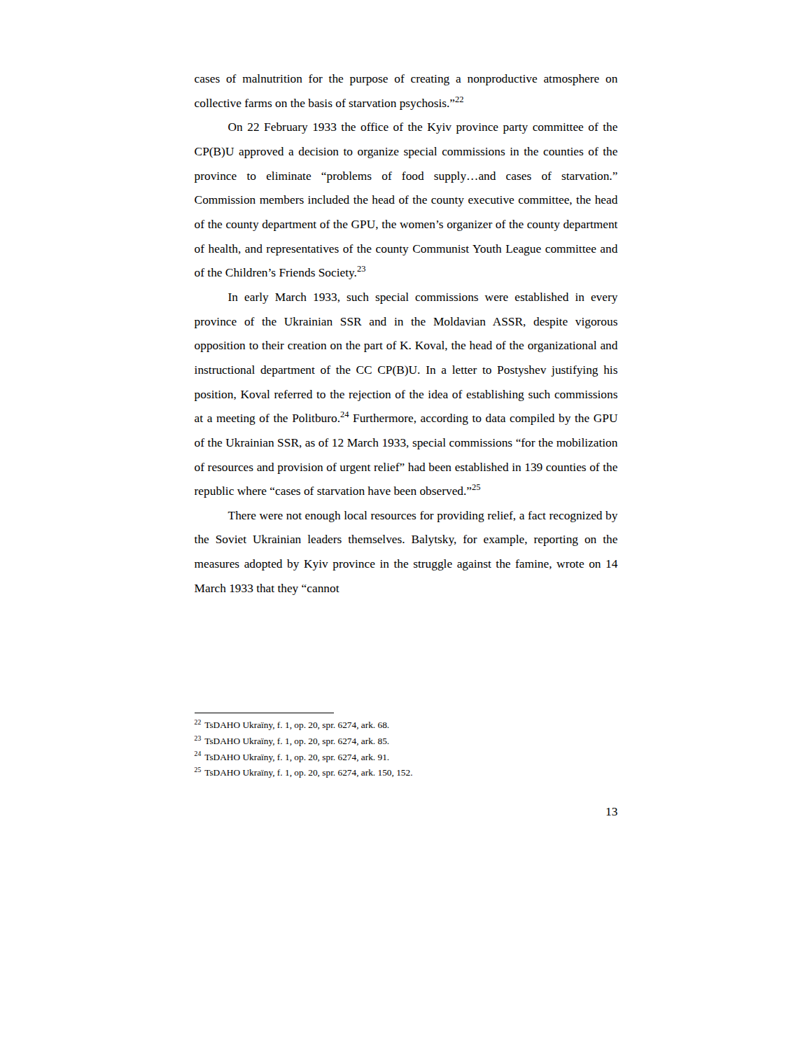cases of malnutrition for the purpose of creating a nonproductive atmosphere on collective farms on the basis of starvation psychosis.”22
On 22 February 1933 the office of the Kyiv province party committee of the CP(B)U approved a decision to organize special commissions in the counties of the province to eliminate “problems of food supply…and cases of starvation.” Commission members included the head of the county executive committee, the head of the county department of the GPU, the women’s organizer of the county department of health, and representatives of the county Communist Youth League committee and of the Children’s Friends Society.23
In early March 1933, such special commissions were established in every province of the Ukrainian SSR and in the Moldavian ASSR, despite vigorous opposition to their creation on the part of K. Koval, the head of the organizational and instructional department of the CC CP(B)U. In a letter to Postyshev justifying his position, Koval referred to the rejection of the idea of establishing such commissions at a meeting of the Politburo.24 Furthermore, according to data compiled by the GPU of the Ukrainian SSR, as of 12 March 1933, special commissions “for the mobilization of resources and provision of urgent relief” had been established in 139 counties of the republic where “cases of starvation have been observed.”25
There were not enough local resources for providing relief, a fact recognized by the Soviet Ukrainian leaders themselves. Balytsky, for example, reporting on the measures adopted by Kyiv province in the struggle against the famine, wrote on 14 March 1933 that they “cannot
22 TsDAHO Ukraïny, f. 1, op. 20, spr. 6274, ark. 68.
23 TsDAHO Ukraïny, f. 1, op. 20, spr. 6274, ark. 85.
24 TsDAHO Ukraïny, f. 1, op. 20, spr. 6274, ark. 91.
25 TsDAHO Ukraïny, f. 1, op. 20, spr. 6274, ark. 150, 152.
13